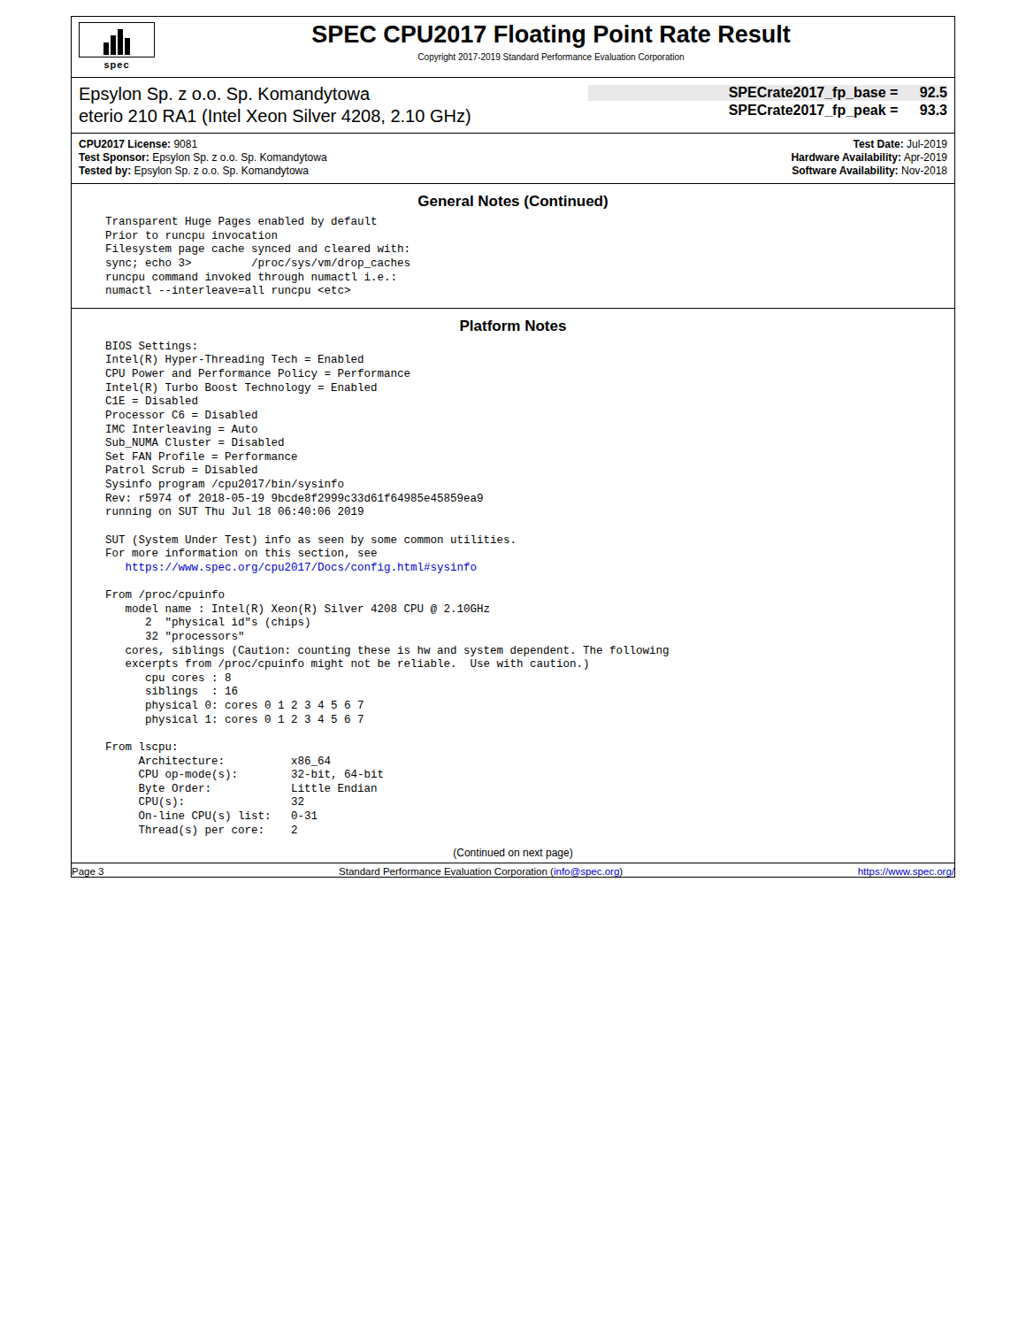spec
SPEC CPU2017 Floating Point Rate Result
Copyright 2017-2019 Standard Performance Evaluation Corporation
Epsylon Sp. z o.o. Sp. Komandytowa
eterio 210 RA1 (Intel Xeon Silver 4208, 2.10 GHz)
SPECrate2017_fp_base = 92.5
SPECrate2017_fp_peak = 93.3
CPU2017 License: 9081
Test Sponsor: Epsylon Sp. z o.o. Sp. Komandytowa
Tested by: Epsylon Sp. z o.o. Sp. Komandytowa
Test Date: Jul-2019
Hardware Availability: Apr-2019
Software Availability: Nov-2018
General Notes (Continued)
    Transparent Huge Pages enabled by default
    Prior to runcpu invocation
    Filesystem page cache synced and cleared with:
    sync; echo 3>         /proc/sys/vm/drop_caches
    runcpu command invoked through numactl i.e.:
    numactl --interleave=all runcpu <etc>
Platform Notes
    BIOS Settings:
    Intel(R) Hyper-Threading Tech = Enabled
    CPU Power and Performance Policy = Performance
    Intel(R) Turbo Boost Technology = Enabled
    C1E = Disabled
    Processor C6 = Disabled
    IMC Interleaving = Auto
    Sub_NUMA Cluster = Disabled
    Set FAN Profile = Performance
    Patrol Scrub = Disabled
    Sysinfo program /cpu2017/bin/sysinfo
    Rev: r5974 of 2018-05-19 9bcde8f2999c33d61f64985e45859ea9
    running on SUT Thu Jul 18 06:40:06 2019

    SUT (System Under Test) info as seen by some common utilities.
    For more information on this section, see
       https://www.spec.org/cpu2017/Docs/config.html#sysinfo

    From /proc/cpuinfo
       model name : Intel(R) Xeon(R) Silver 4208 CPU @ 2.10GHz
          2  "physical id"s (chips)
          32 "processors"
       cores, siblings (Caution: counting these is hw and system dependent. The following
       excerpts from /proc/cpuinfo might not be reliable.  Use with caution.)
          cpu cores : 8
          siblings  : 16
          physical 0: cores 0 1 2 3 4 5 6 7
          physical 1: cores 0 1 2 3 4 5 6 7

    From lscpu:
         Architecture:          x86_64
         CPU op-mode(s):        32-bit, 64-bit
         Byte Order:            Little Endian
         CPU(s):                32
         On-line CPU(s) list:   0-31
         Thread(s) per core:    2
(Continued on next page)
Page 3
Standard Performance Evaluation Corporation (info@spec.org)
https://www.spec.org/